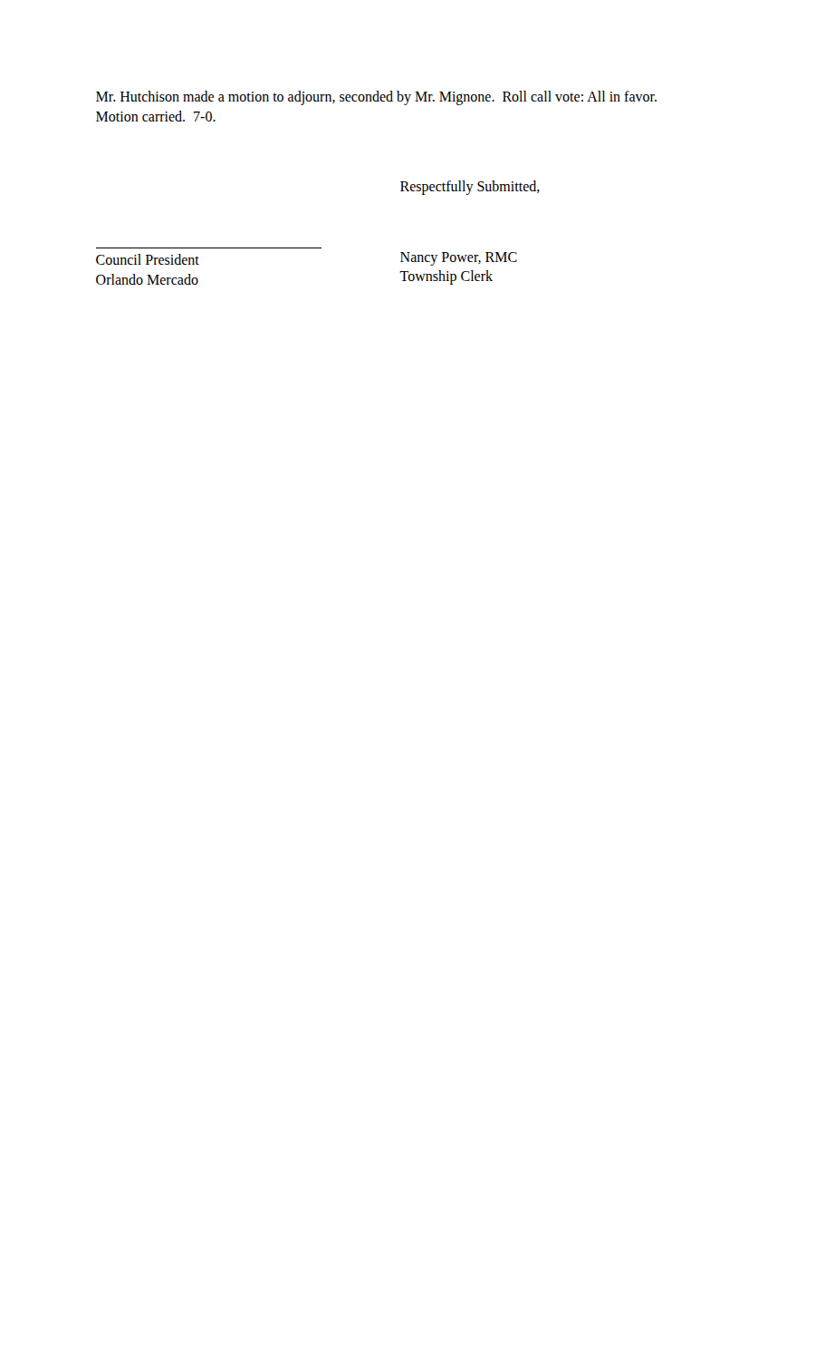Mr. Hutchison made a motion to adjourn, seconded by Mr. Mignone. Roll call vote: All in favor. Motion carried. 7-0.
Respectfully Submitted,
| Council President Orlando Mercado | Nancy Power, RMC Township Clerk |